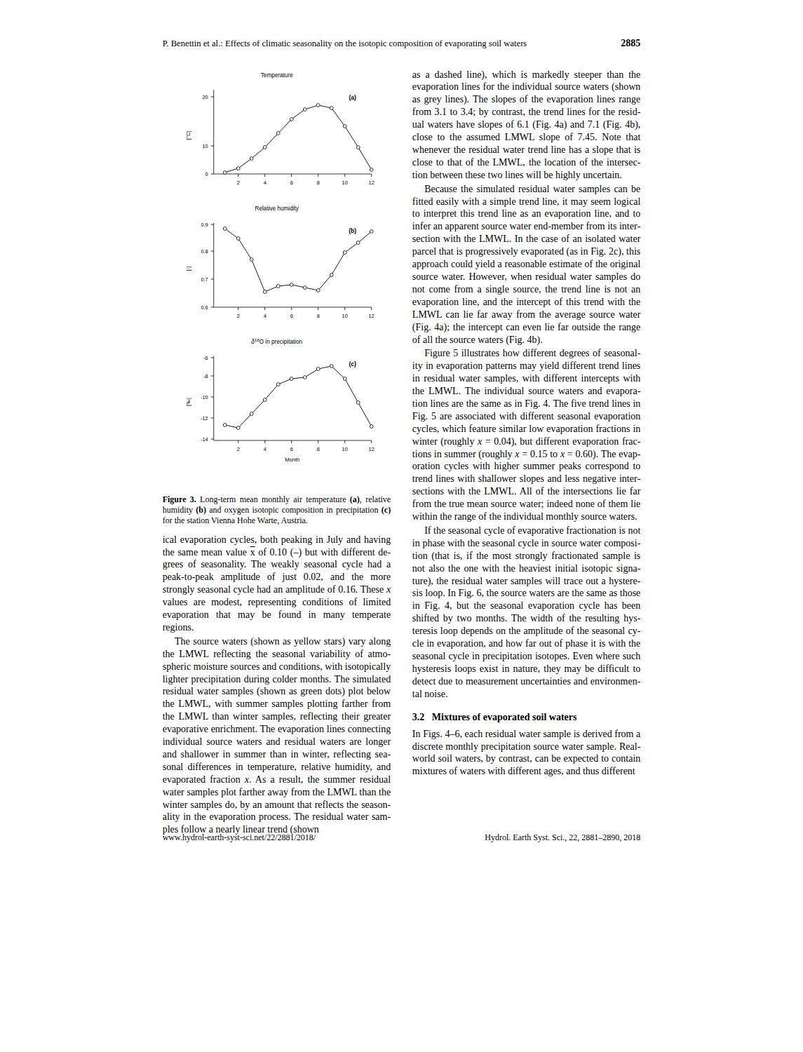P. Benettin et al.: Effects of climatic seasonality on the isotopic composition of evaporating soil waters 2885
Temperature 0 10 20 [°C] 2 4 6 8 10 12 (a) Relative humidity 0.6 0.7 0.8 0.9 [-] 2 4 6 8 10 12 (b) δ18O in precipitation -14 -12 -10 -8 -6 [‰] 2 4 6 8 10 12 Month (c)
Figure 3. Long-term mean monthly air temperature (a), relative humidity (b) and oxygen isotopic composition in precipitation (c) for the station Vienna Hohe Warte, Austria.
ical evaporation cycles, both peaking in July and having the same mean value x of 0.10 (–) but with different degrees of seasonality. The weakly seasonal cycle had a peak-to-peak amplitude of just 0.02, and the more strongly seasonal cycle had an amplitude of 0.16. These x values are modest, representing conditions of limited evaporation that may be found in many temperate regions.
The source waters (shown as yellow stars) vary along the LMWL reflecting the seasonal variability of atmospheric moisture sources and conditions, with isotopically lighter precipitation during colder months. The simulated residual water samples (shown as green dots) plot below the LMWL, with summer samples plotting farther from the LMWL than winter samples, reflecting their greater evaporative enrichment. The evaporation lines connecting individual source waters and residual waters are longer and shallower in summer than in winter, reflecting seasonal differences in temperature, relative humidity, and evaporated fraction x. As a result, the summer residual water samples plot farther away from the LMWL than the winter samples do, by an amount that reflects the seasonality in the evaporation process. The residual water samples follow a nearly linear trend (shown
as a dashed line), which is markedly steeper than the evaporation lines for the individual source waters (shown as grey lines). The slopes of the evaporation lines range from 3.1 to 3.4; by contrast, the trend lines for the residual waters have slopes of 6.1 (Fig. 4a) and 7.1 (Fig. 4b), close to the assumed LMWL slope of 7.45. Note that whenever the residual water trend line has a slope that is close to that of the LMWL, the location of the intersection between these two lines will be highly uncertain.
Because the simulated residual water samples can be fitted easily with a simple trend line, it may seem logical to interpret this trend line as an evaporation line, and to infer an apparent source water end-member from its intersection with the LMWL. In the case of an isolated water parcel that is progressively evaporated (as in Fig. 2c), this approach could yield a reasonable estimate of the original source water. However, when residual water samples do not come from a single source, the trend line is not an evaporation line, and the intercept of this trend with the LMWL can lie far away from the average source water (Fig. 4a); the intercept can even lie far outside the range of all the source waters (Fig. 4b).
Figure 5 illustrates how different degrees of seasonality in evaporation patterns may yield different trend lines in residual water samples, with different intercepts with the LMWL. The individual source waters and evaporation lines are the same as in Fig. 4. The five trend lines in Fig. 5 are associated with different seasonal evaporation cycles, which feature similar low evaporation fractions in winter (roughly x = 0.04), but different evaporation fractions in summer (roughly x = 0.15 to x = 0.60). The evaporation cycles with higher summer peaks correspond to trend lines with shallower slopes and less negative intersections with the LMWL. All of the intersections lie far from the true mean source water; indeed none of them lie within the range of the individual monthly source waters.
If the seasonal cycle of evaporative fractionation is not in phase with the seasonal cycle in source water composition (that is, if the most strongly fractionated sample is not also the one with the heaviest initial isotopic signature), the residual water samples will trace out a hysteresis loop. In Fig. 6, the source waters are the same as those in Fig. 4, but the seasonal evaporation cycle has been shifted by two months. The width of the resulting hysteresis loop depends on the amplitude of the seasonal cycle in evaporation, and how far out of phase it is with the seasonal cycle in precipitation isotopes. Even where such hysteresis loops exist in nature, they may be difficult to detect due to measurement uncertainties and environmental noise.
3.2 Mixtures of evaporated soil waters
In Figs. 4–6, each residual water sample is derived from a discrete monthly precipitation source water sample. Real-world soil waters, by contrast, can be expected to contain mixtures of waters with different ages, and thus different
www.hydrol-earth-syst-sci.net/22/2881/2018/ Hydrol. Earth Syst. Sci., 22, 2881–2890, 2018